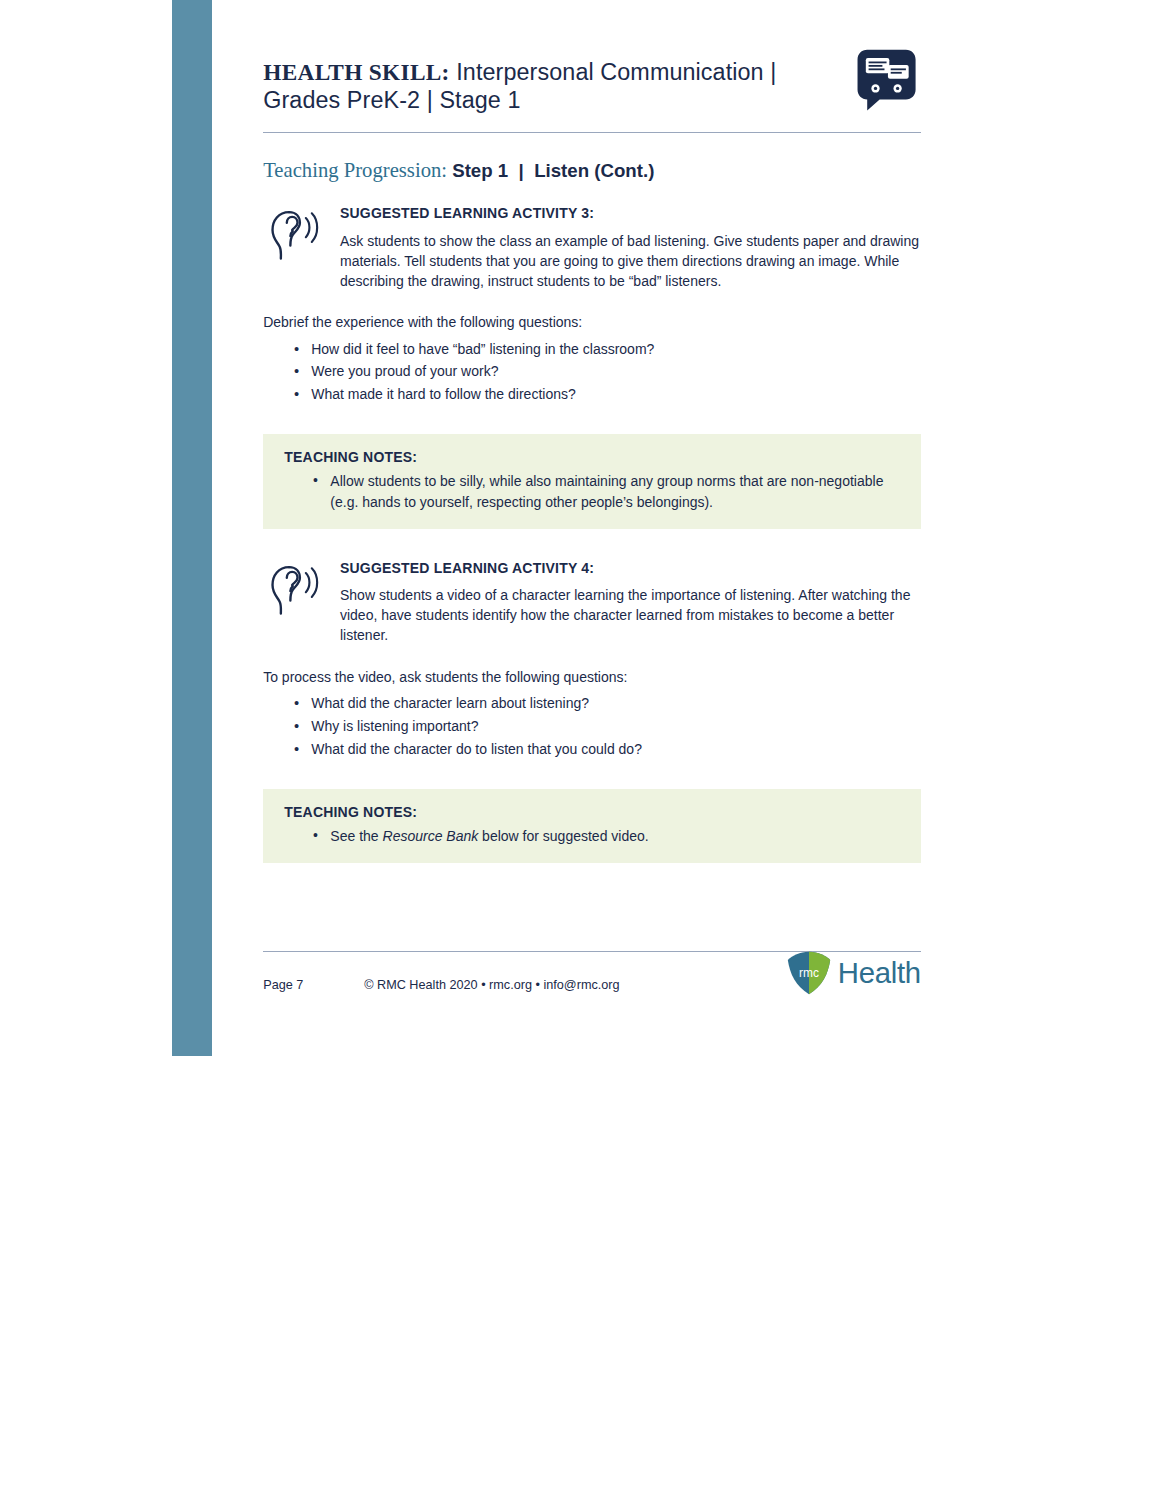HEALTH SKILL: Interpersonal Communication | Grades PreK-2 | Stage 1
Teaching Progression: Step 1 | Listen (Cont.)
SUGGESTED LEARNING ACTIVITY 3:
Ask students to show the class an example of bad listening. Give students paper and drawing materials. Tell students that you are going to give them directions drawing an image. While describing the drawing, instruct students to be “bad” listeners.
Debrief the experience with the following questions:
How did it feel to have “bad” listening in the classroom?
Were you proud of your work?
What made it hard to follow the directions?
TEACHING NOTES:
Allow students to be silly, while also maintaining any group norms that are non-negotiable (e.g. hands to yourself, respecting other people’s belongings).
SUGGESTED LEARNING ACTIVITY 4:
Show students a video of a character learning the importance of listening. After watching the video, have students identify how the character learned from mistakes to become a better listener.
To process the video, ask students the following questions:
What did the character learn about listening?
Why is listening important?
What did the character do to listen that you could do?
TEACHING NOTES:
See the Resource Bank below for suggested video.
Page 7
© RMC Health 2020 • rmc.org • info@rmc.org
rmc Health